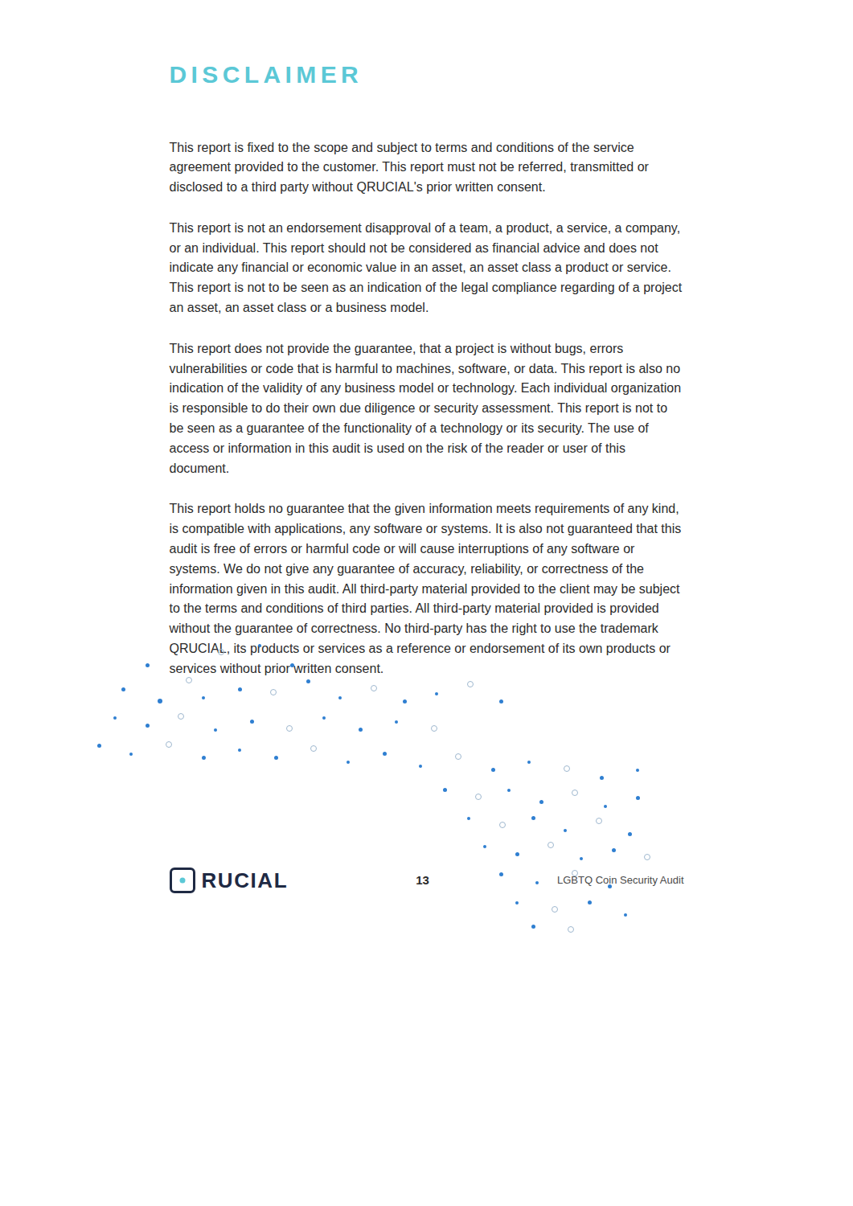Disclaimer
This report is fixed to the scope and subject to terms and conditions of the service agreement provided to the customer. This report must not be referred, transmitted or disclosed to a third party without QRUCIAL's prior written consent.
This report is not an endorsement disapproval of a team, a product, a service, a company, or an individual. This report should not be considered as financial advice and does not indicate any financial or economic value in an asset, an asset class a product or service. This report is not to be seen as an indication of the legal compliance regarding of a project an asset, an asset class or a business model.
This report does not provide the guarantee, that a project is without bugs, errors vulnerabilities or code that is harmful to machines, software, or data. This report is also no indication of the validity of any business model or technology. Each individual organization is responsible to do their own due diligence or security assessment. This report is not to be seen as a guarantee of the functionality of a technology or its security. The use of access or information in this audit is used on the risk of the reader or user of this document.
This report holds no guarantee that the given information meets requirements of any kind, is compatible with applications, any software or systems. It is also not guaranteed that this audit is free of errors or harmful code or will cause interruptions of any software or systems. We do not give any guarantee of accuracy, reliability, or correctness of the information given in this audit. All third-party material provided to the client may be subject to the terms and conditions of third parties. All third-party material provided is provided without the guarantee of correctness. No third-party has the right to use the trademark QRUCIAL, its products or services as a reference or endorsement of its own products or services without prior written consent.
RUCIAL
13
LGBTQ Coin Security Audit